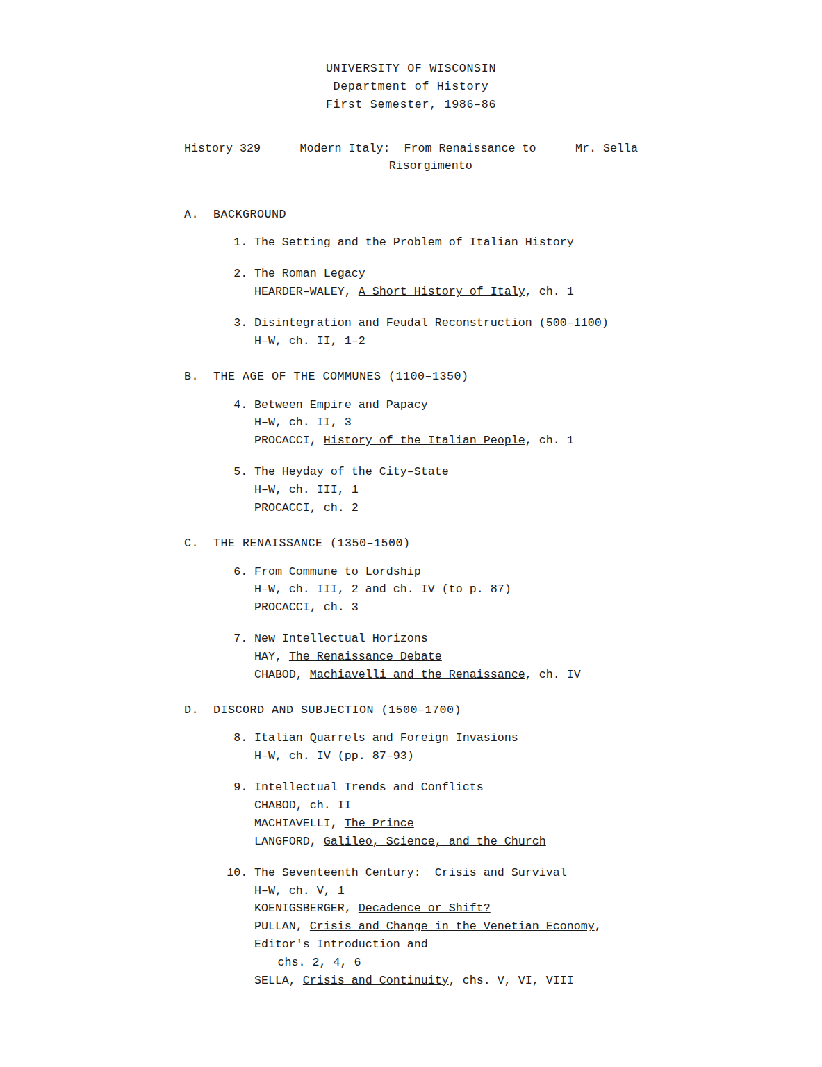UNIVERSITY OF WISCONSIN
Department of History
First Semester, 1986–86
History 329
Modern Italy: From Renaissance to Risorgimento
Mr. Sella
A. BACKGROUND
1. The Setting and the Problem of Italian History
2. The Roman Legacy HEARDER–WALEY, A Short History of Italy, ch. 1
3. Disintegration and Feudal Reconstruction (500–1100) H–W, ch. II, 1–2
B. THE AGE OF THE COMMUNES (1100–1350)
4. Between Empire and Papacy H–W, ch. II, 3 PROCACCI, History of the Italian People, ch. 1
5. The Heyday of the City–State H–W, ch. III, 1 PROCACCI, ch. 2
C. THE RENAISSANCE (1350–1500)
6. From Commune to Lordship H–W, ch. III, 2 and ch. IV (to p. 87) PROCACCI, ch. 3
7. New Intellectual Horizons HAY, The Renaissance Debate CHABOD, Machiavelli and the Renaissance, ch. IV
D. DISCORD AND SUBJECTION (1500–1700)
8. Italian Quarrels and Foreign Invasions H–W, ch. IV (pp. 87–93)
9. Intellectual Trends and Conflicts CHABOD, ch. II MACHIAVELLI, The Prince LANGFORD, Galileo, Science, and the Church
10. The Seventeenth Century: Crisis and Survival H–W, ch. V, 1 KOENIGSBERGER, Decadence or Shift? PULLAN, Crisis and Change in the Venetian Economy, Editor's Introduction and chs. 2, 4, 6 SELLA, Crisis and Continuity, chs. V, VI, VIII